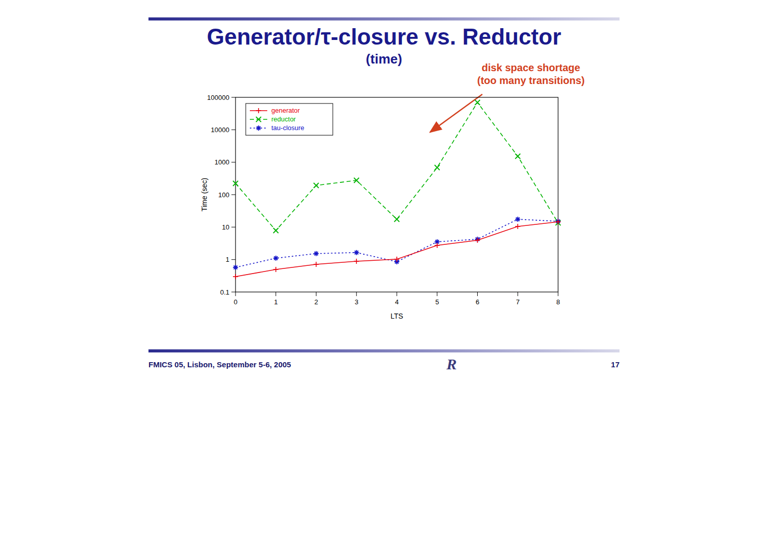Generator/τ-closure vs. Reductor
(time)
disk space shortage
(too many transitions)
100000 10000 1000 100 10 1 0.1 0 1 2 3 4 5 6 7 8 LTS Time (sec) generator reductor tau-closure
FMICS 05, Lisbon, September 5-6, 2005
R
17